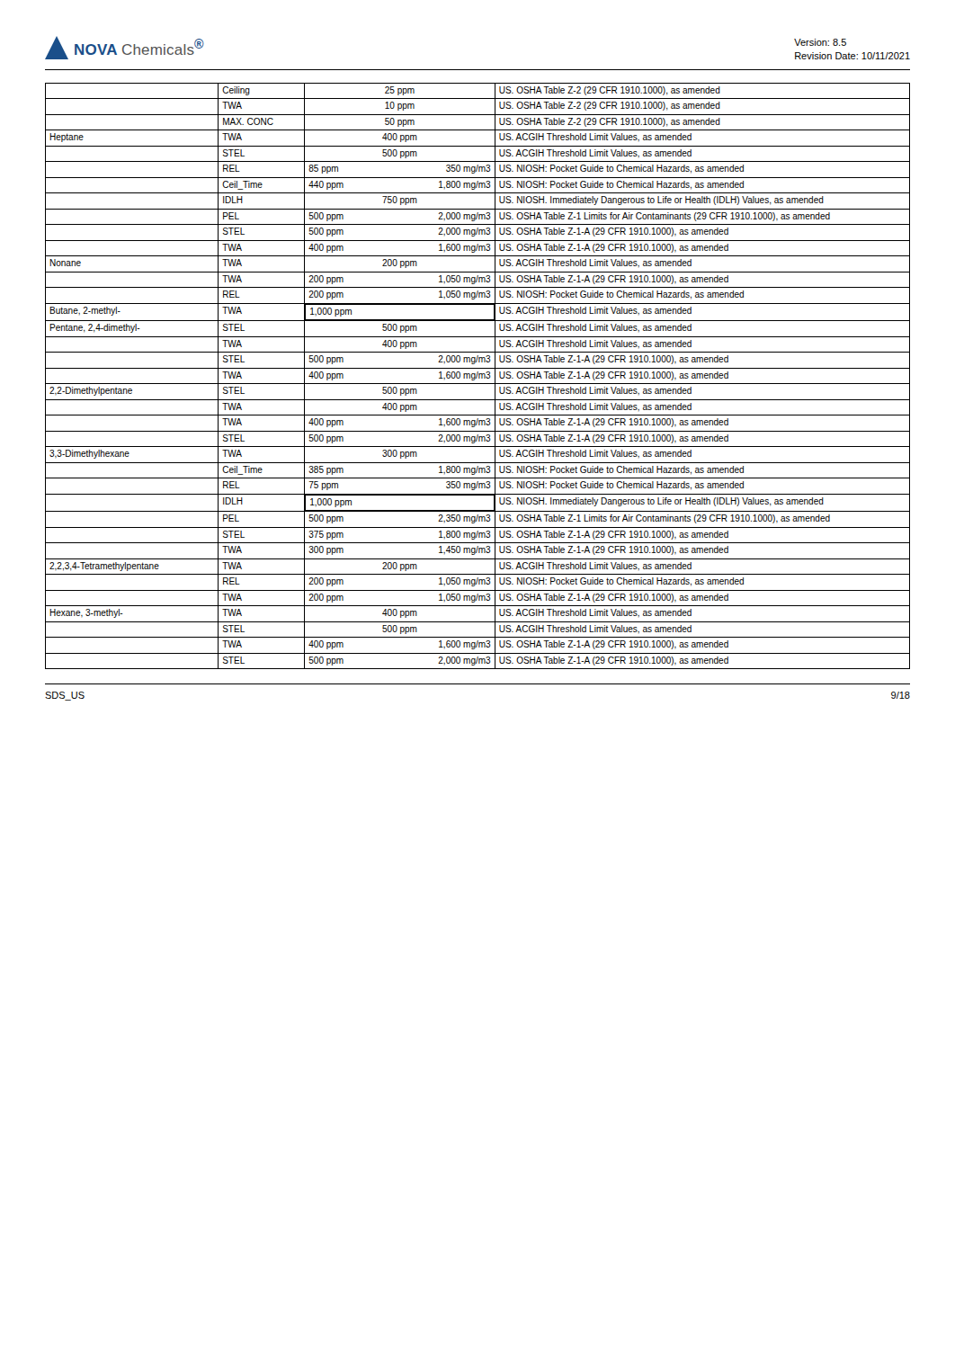NOVA Chemicals®
Version: 8.5
Revision Date: 10/11/2021
| | Ceiling | 25 ppm | US. OSHA Table Z-2 (29 CFR 1910.1000), as amended |
| | TWA | 10 ppm | US. OSHA Table Z-2 (29 CFR 1910.1000), as amended |
| | MAX. CONC | 50 ppm | US. OSHA Table Z-2 (29 CFR 1910.1000), as amended |
| Heptane | TWA | 400 ppm | US. ACGIH Threshold Limit Values, as amended |
| | STEL | 500 ppm | US. ACGIH Threshold Limit Values, as amended |
| | REL | 85 ppm 350 mg/m3 | US. NIOSH: Pocket Guide to Chemical Hazards, as amended |
| | Ceil_Time | 440 ppm 1,800 mg/m3 | US. NIOSH: Pocket Guide to Chemical Hazards, as amended |
| | IDLH | 750 ppm | US. NIOSH. Immediately Dangerous to Life or Health (IDLH) Values, as amended |
| | PEL | 500 ppm 2,000 mg/m3 | US. OSHA Table Z-1 Limits for Air Contaminants (29 CFR 1910.1000), as amended |
| | STEL | 500 ppm 2,000 mg/m3 | US. OSHA Table Z-1-A (29 CFR 1910.1000), as amended |
| | TWA | 400 ppm 1,600 mg/m3 | US. OSHA Table Z-1-A (29 CFR 1910.1000), as amended |
| Nonane | TWA | 200 ppm | US. ACGIH Threshold Limit Values, as amended |
| | TWA | 200 ppm 1,050 mg/m3 | US. OSHA Table Z-1-A (29 CFR 1910.1000), as amended |
| | REL | 200 ppm 1,050 mg/m3 | US. NIOSH: Pocket Guide to Chemical Hazards, as amended |
| Butane, 2-methyl- | TWA | 1,000 ppm | US. ACGIH Threshold Limit Values, as amended |
| Pentane, 2,4-dimethyl- | STEL | 500 ppm | US. ACGIH Threshold Limit Values, as amended |
| | TWA | 400 ppm | US. ACGIH Threshold Limit Values, as amended |
| | STEL | 500 ppm 2,000 mg/m3 | US. OSHA Table Z-1-A (29 CFR 1910.1000), as amended |
| | TWA | 400 ppm 1,600 mg/m3 | US. OSHA Table Z-1-A (29 CFR 1910.1000), as amended |
| 2,2-Dimethylpentane | STEL | 500 ppm | US. ACGIH Threshold Limit Values, as amended |
| | TWA | 400 ppm | US. ACGIH Threshold Limit Values, as amended |
| | TWA | 400 ppm 1,600 mg/m3 | US. OSHA Table Z-1-A (29 CFR 1910.1000), as amended |
| | STEL | 500 ppm 2,000 mg/m3 | US. OSHA Table Z-1-A (29 CFR 1910.1000), as amended |
| 3,3-Dimethylhexane | TWA | 300 ppm | US. ACGIH Threshold Limit Values, as amended |
| | Ceil_Time | 385 ppm 1,800 mg/m3 | US. NIOSH: Pocket Guide to Chemical Hazards, as amended |
| | REL | 75 ppm 350 mg/m3 | US. NIOSH: Pocket Guide to Chemical Hazards, as amended |
| | IDLH | 1,000 ppm | US. NIOSH. Immediately Dangerous to Life or Health (IDLH) Values, as amended |
| | PEL | 500 ppm 2,350 mg/m3 | US. OSHA Table Z-1 Limits for Air Contaminants (29 CFR 1910.1000), as amended |
| | STEL | 375 ppm 1,800 mg/m3 | US. OSHA Table Z-1-A (29 CFR 1910.1000), as amended |
| | TWA | 300 ppm 1,450 mg/m3 | US. OSHA Table Z-1-A (29 CFR 1910.1000), as amended |
| 2,2,3,4-Tetramethylpentane | TWA | 200 ppm | US. ACGIH Threshold Limit Values, as amended |
| | REL | 200 ppm 1,050 mg/m3 | US. NIOSH: Pocket Guide to Chemical Hazards, as amended |
| | TWA | 200 ppm 1,050 mg/m3 | US. OSHA Table Z-1-A (29 CFR 1910.1000), as amended |
| Hexane, 3-methyl- | TWA | 400 ppm | US. ACGIH Threshold Limit Values, as amended |
| | STEL | 500 ppm | US. ACGIH Threshold Limit Values, as amended |
| | TWA | 400 ppm 1,600 mg/m3 | US. OSHA Table Z-1-A (29 CFR 1910.1000), as amended |
| | STEL | 500 ppm 2,000 mg/m3 | US. OSHA Table Z-1-A (29 CFR 1910.1000), as amended |
SDS_US 9/18